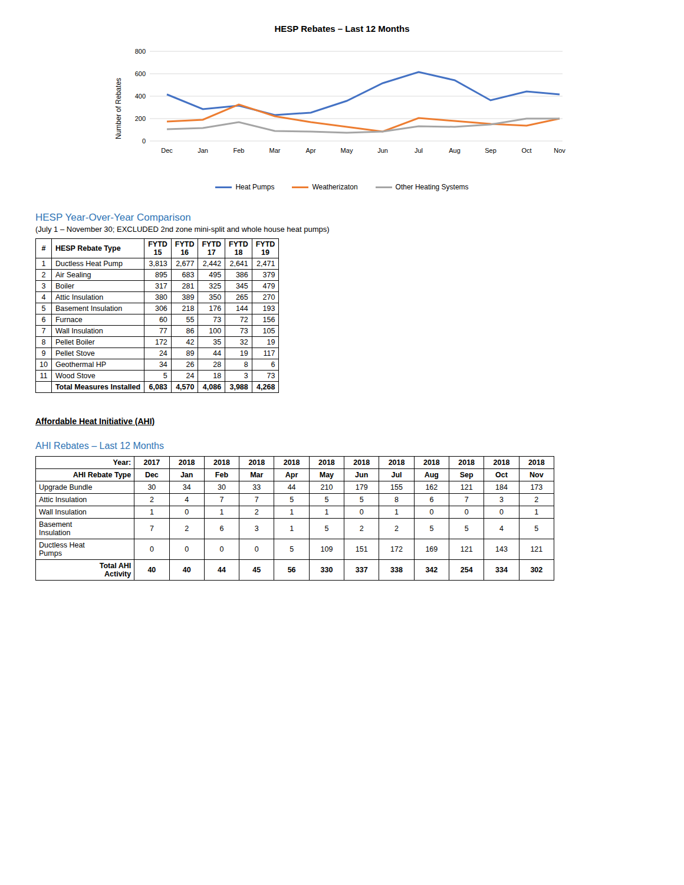HESP Rebates – Last 12 Months
Number of Rebates
800 600 400 200 0 Dec Jan Feb Mar Apr May Jun Jul Aug Sep Oct Nov
Heat Pumps
Weatherizaton
Other Heating Systems
HESP Year-Over-Year Comparison
(July 1 – November 30; EXCLUDED 2nd zone mini-split and whole house heat pumps)
| # | HESP Rebate Type | FYTD 15 | FYTD 16 | FYTD 17 | FYTD 18 | FYTD 19 |
| --- | --- | --- | --- | --- | --- | --- |
| 1 | Ductless Heat Pump | 3,813 | 2,677 | 2,442 | 2,641 | 2,471 |
| 2 | Air Sealing | 895 | 683 | 495 | 386 | 379 |
| 3 | Boiler | 317 | 281 | 325 | 345 | 479 |
| 4 | Attic Insulation | 380 | 389 | 350 | 265 | 270 |
| 5 | Basement Insulation | 306 | 218 | 176 | 144 | 193 |
| 6 | Furnace | 60 | 55 | 73 | 72 | 156 |
| 7 | Wall Insulation | 77 | 86 | 100 | 73 | 105 |
| 8 | Pellet Boiler | 172 | 42 | 35 | 32 | 19 |
| 9 | Pellet Stove | 24 | 89 | 44 | 19 | 117 |
| 10 | Geothermal HP | 34 | 26 | 28 | 8 | 6 |
| 11 | Wood Stove | 5 | 24 | 18 | 3 | 73 |
| | Total Measures Installed | 6,083 | 4,570 | 4,086 | 3,988 | 4,268 |
Affordable Heat Initiative (AHI)
AHI Rebates – Last 12 Months
| Year: | 2017 | 2018 | 2018 | 2018 | 2018 | 2018 | 2018 | 2018 | 2018 | 2018 | 2018 | 2018 |
| --- | --- | --- | --- | --- | --- | --- | --- | --- | --- | --- | --- | --- |
| AHI Rebate Type | Dec | Jan | Feb | Mar | Apr | May | Jun | Jul | Aug | Sep | Oct | Nov |
| Upgrade Bundle | 30 | 34 | 30 | 33 | 44 | 210 | 179 | 155 | 162 | 121 | 184 | 173 |
| Attic Insulation | 2 | 4 | 7 | 7 | 5 | 5 | 5 | 8 | 6 | 7 | 3 | 2 |
| Wall Insulation | 1 | 0 | 1 | 2 | 1 | 1 | 0 | 1 | 0 | 0 | 0 | 1 |
| Basement Insulation | 7 | 2 | 6 | 3 | 1 | 5 | 2 | 2 | 5 | 5 | 4 | 5 |
| Ductless Heat Pumps | 0 | 0 | 0 | 0 | 5 | 109 | 151 | 172 | 169 | 121 | 143 | 121 |
| Total AHI Activity | 40 | 40 | 44 | 45 | 56 | 330 | 337 | 338 | 342 | 254 | 334 | 302 |